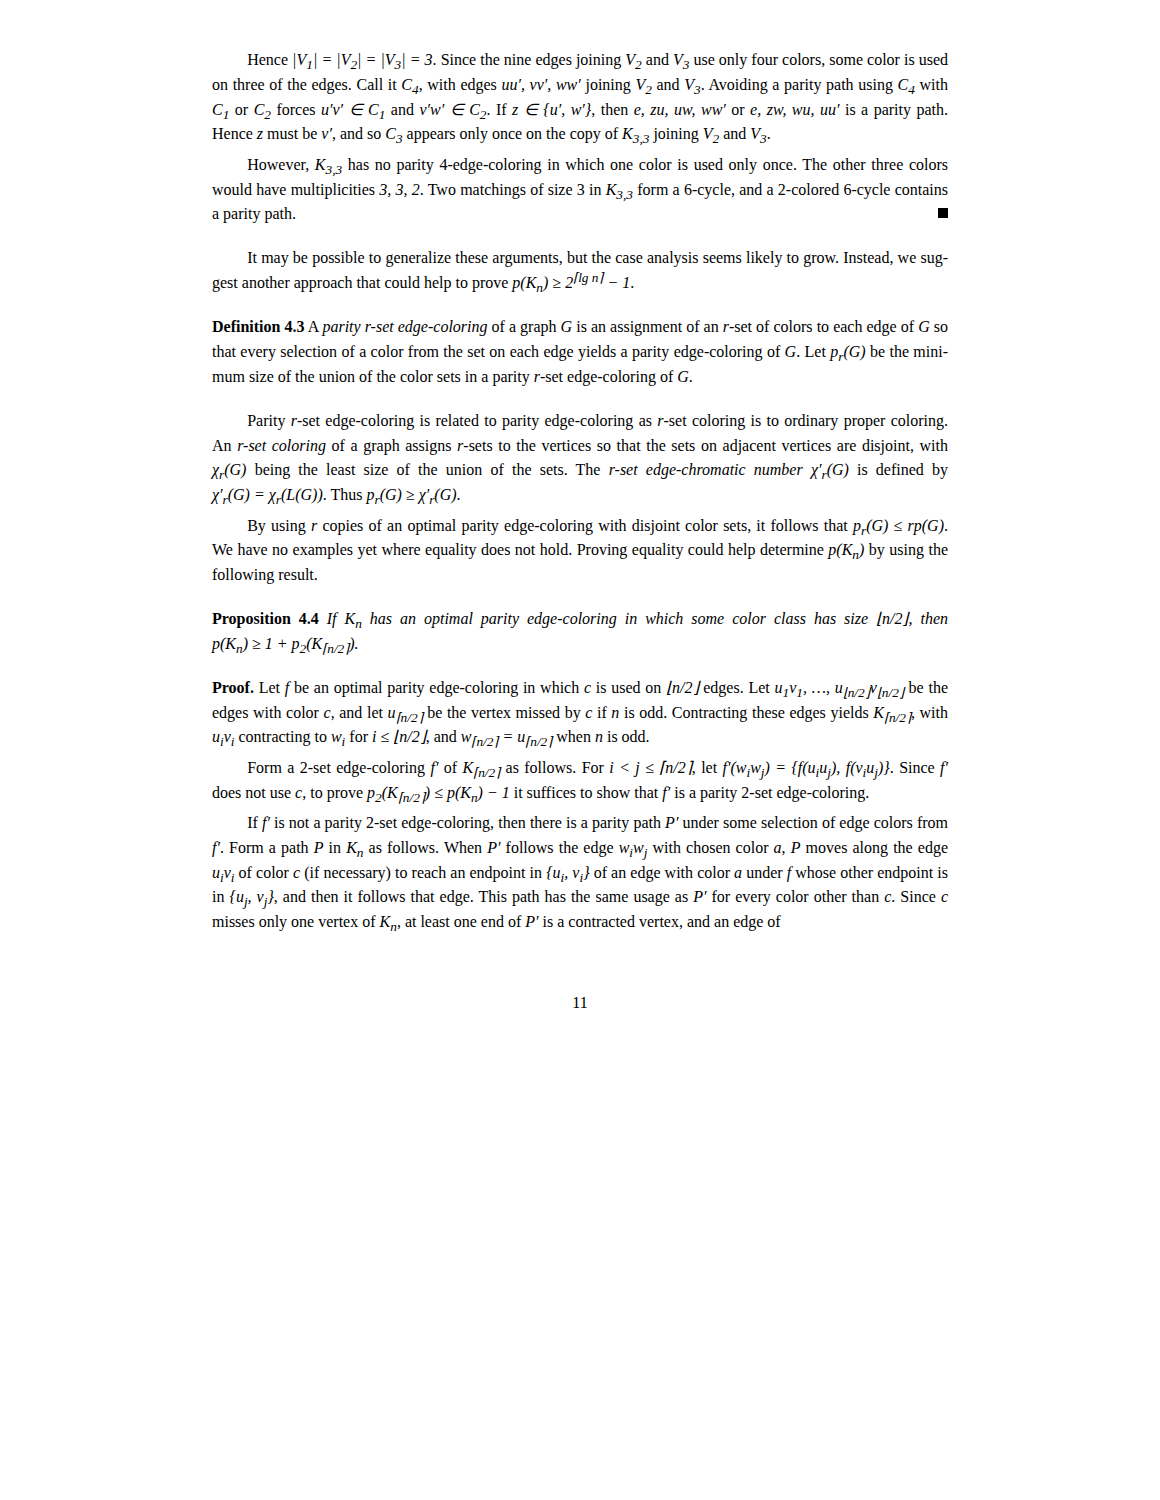Hence |V1| = |V2| = |V3| = 3. Since the nine edges joining V2 and V3 use only four colors, some color is used on three of the edges. Call it C4, with edges uu′, vv′, ww′ joining V2 and V3. Avoiding a parity path using C4 with C1 or C2 forces u′v′ ∈ C1 and v′w′ ∈ C2. If z ∈ {u′, w′}, then e, zu, uw, ww′ or e, zw, wu, uu′ is a parity path. Hence z must be v′, and so C3 appears only once on the copy of K3,3 joining V2 and V3.
However, K3,3 has no parity 4-edge-coloring in which one color is used only once. The other three colors would have multiplicities 3, 3, 2. Two matchings of size 3 in K3,3 form a 6-cycle, and a 2-colored 6-cycle contains a parity path.
It may be possible to generalize these arguments, but the case analysis seems likely to grow. Instead, we suggest another approach that could help to prove p(Kn) ≥ 2⌈lg n⌉ − 1.
Definition 4.3 A parity r-set edge-coloring of a graph G is an assignment of an r-set of colors to each edge of G so that every selection of a color from the set on each edge yields a parity edge-coloring of G. Let pr(G) be the minimum size of the union of the color sets in a parity r-set edge-coloring of G.
Parity r-set edge-coloring is related to parity edge-coloring as r-set coloring is to ordinary proper coloring. An r-set coloring of a graph assigns r-sets to the vertices so that the sets on adjacent vertices are disjoint, with χr(G) being the least size of the union of the sets. The r-set edge-chromatic number χ′r(G) is defined by χ′r(G) = χr(L(G)). Thus pr(G) ≥ χ′r(G).
By using r copies of an optimal parity edge-coloring with disjoint color sets, it follows that pr(G) ≤ rp(G). We have no examples yet where equality does not hold. Proving equality could help determine p(Kn) by using the following result.
Proposition 4.4 If Kn has an optimal parity edge-coloring in which some color class has size ⌊n/2⌋, then p(Kn) ≥ 1 + p2(K⌈n/2⌉).
Proof. Let f be an optimal parity edge-coloring in which c is used on ⌊n/2⌋ edges. Let u1v1, …, u⌊n/2⌋v⌊n/2⌋ be the edges with color c, and let u⌈n/2⌉ be the vertex missed by c if n is odd. Contracting these edges yields K⌈n/2⌉, with uivi contracting to wi for i ≤ ⌊n/2⌋, and w⌈n/2⌉ = u⌈n/2⌉ when n is odd.
Form a 2-set edge-coloring f′ of K⌈n/2⌉ as follows. For i < j ≤ ⌈n/2⌉, let f′(wiwj) = {f(uiuj), f(viuj)}. Since f′ does not use c, to prove p2(K⌈n/2⌉) ≤ p(Kn) − 1 it suffices to show that f′ is a parity 2-set edge-coloring.
If f′ is not a parity 2-set edge-coloring, then there is a parity path P′ under some selection of edge colors from f′. Form a path P in Kn as follows. When P′ follows the edge wiwj with chosen color a, P moves along the edge uivi of color c (if necessary) to reach an endpoint in {ui, vi} of an edge with color a under f whose other endpoint is in {uj, vj}, and then it follows that edge. This path has the same usage as P′ for every color other than c. Since c misses only one vertex of Kn, at least one end of P′ is a contracted vertex, and an edge of
11